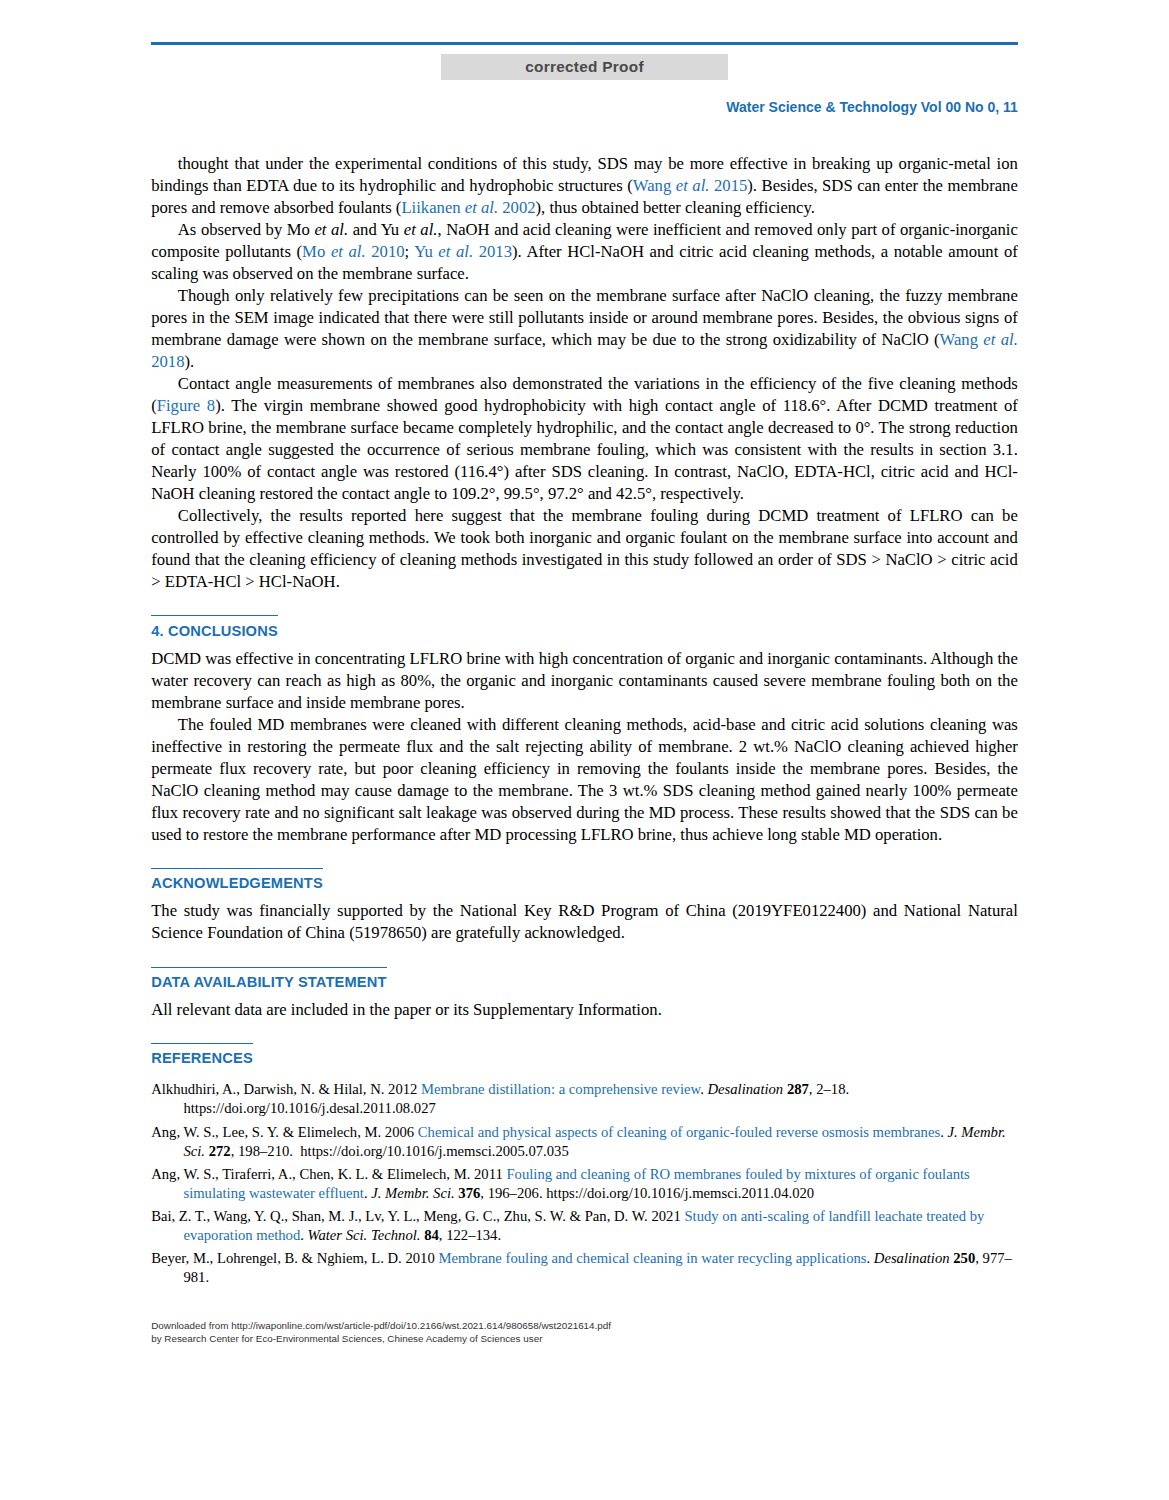corrected Proof
Water Science & Technology Vol 00 No 0, 11
thought that under the experimental conditions of this study, SDS may be more effective in breaking up organic-metal ion bindings than EDTA due to its hydrophilic and hydrophobic structures (Wang et al. 2015). Besides, SDS can enter the membrane pores and remove absorbed foulants (Liikanen et al. 2002), thus obtained better cleaning efficiency.
As observed by Mo et al. and Yu et al., NaOH and acid cleaning were inefficient and removed only part of organic-inorganic composite pollutants (Mo et al. 2010; Yu et al. 2013). After HCl-NaOH and citric acid cleaning methods, a notable amount of scaling was observed on the membrane surface.
Though only relatively few precipitations can be seen on the membrane surface after NaClO cleaning, the fuzzy membrane pores in the SEM image indicated that there were still pollutants inside or around membrane pores. Besides, the obvious signs of membrane damage were shown on the membrane surface, which may be due to the strong oxidizability of NaClO (Wang et al. 2018).
Contact angle measurements of membranes also demonstrated the variations in the efficiency of the five cleaning methods (Figure 8). The virgin membrane showed good hydrophobicity with high contact angle of 118.6°. After DCMD treatment of LFLRO brine, the membrane surface became completely hydrophilic, and the contact angle decreased to 0°. The strong reduction of contact angle suggested the occurrence of serious membrane fouling, which was consistent with the results in section 3.1. Nearly 100% of contact angle was restored (116.4°) after SDS cleaning. In contrast, NaClO, EDTA-HCl, citric acid and HCl-NaOH cleaning restored the contact angle to 109.2°, 99.5°, 97.2° and 42.5°, respectively.
Collectively, the results reported here suggest that the membrane fouling during DCMD treatment of LFLRO can be controlled by effective cleaning methods. We took both inorganic and organic foulant on the membrane surface into account and found that the cleaning efficiency of cleaning methods investigated in this study followed an order of SDS > NaClO > citric acid > EDTA-HCl > HCl-NaOH.
4. CONCLUSIONS
DCMD was effective in concentrating LFLRO brine with high concentration of organic and inorganic contaminants. Although the water recovery can reach as high as 80%, the organic and inorganic contaminants caused severe membrane fouling both on the membrane surface and inside membrane pores.
The fouled MD membranes were cleaned with different cleaning methods, acid-base and citric acid solutions cleaning was ineffective in restoring the permeate flux and the salt rejecting ability of membrane. 2 wt.% NaClO cleaning achieved higher permeate flux recovery rate, but poor cleaning efficiency in removing the foulants inside the membrane pores. Besides, the NaClO cleaning method may cause damage to the membrane. The 3 wt.% SDS cleaning method gained nearly 100% permeate flux recovery rate and no significant salt leakage was observed during the MD process. These results showed that the SDS can be used to restore the membrane performance after MD processing LFLRO brine, thus achieve long stable MD operation.
ACKNOWLEDGEMENTS
The study was financially supported by the National Key R&D Program of China (2019YFE0122400) and National Natural Science Foundation of China (51978650) are gratefully acknowledged.
DATA AVAILABILITY STATEMENT
All relevant data are included in the paper or its Supplementary Information.
REFERENCES
Alkhudhiri, A., Darwish, N. & Hilal, N. 2012 Membrane distillation: a comprehensive review. Desalination 287, 2–18. https://doi.org/10.1016/j.desal.2011.08.027
Ang, W. S., Lee, S. Y. & Elimelech, M. 2006 Chemical and physical aspects of cleaning of organic-fouled reverse osmosis membranes. J. Membr. Sci. 272, 198–210. https://doi.org/10.1016/j.memsci.2005.07.035
Ang, W. S., Tiraferri, A., Chen, K. L. & Elimelech, M. 2011 Fouling and cleaning of RO membranes fouled by mixtures of organic foulants simulating wastewater effluent. J. Membr. Sci. 376, 196–206. https://doi.org/10.1016/j.memsci.2011.04.020
Bai, Z. T., Wang, Y. Q., Shan, M. J., Lv, Y. L., Meng, G. C., Zhu, S. W. & Pan, D. W. 2021 Study on anti-scaling of landfill leachate treated by evaporation method. Water Sci. Technol. 84, 122–134.
Beyer, M., Lohrengel, B. & Nghiem, L. D. 2010 Membrane fouling and chemical cleaning in water recycling applications. Desalination 250, 977–981.
Downloaded from http://iwaponline.com/wst/article-pdf/doi/10.2166/wst.2021.614/980658/wst2021614.pdf
by Research Center for Eco-Environmental Sciences, Chinese Academy of Sciences user